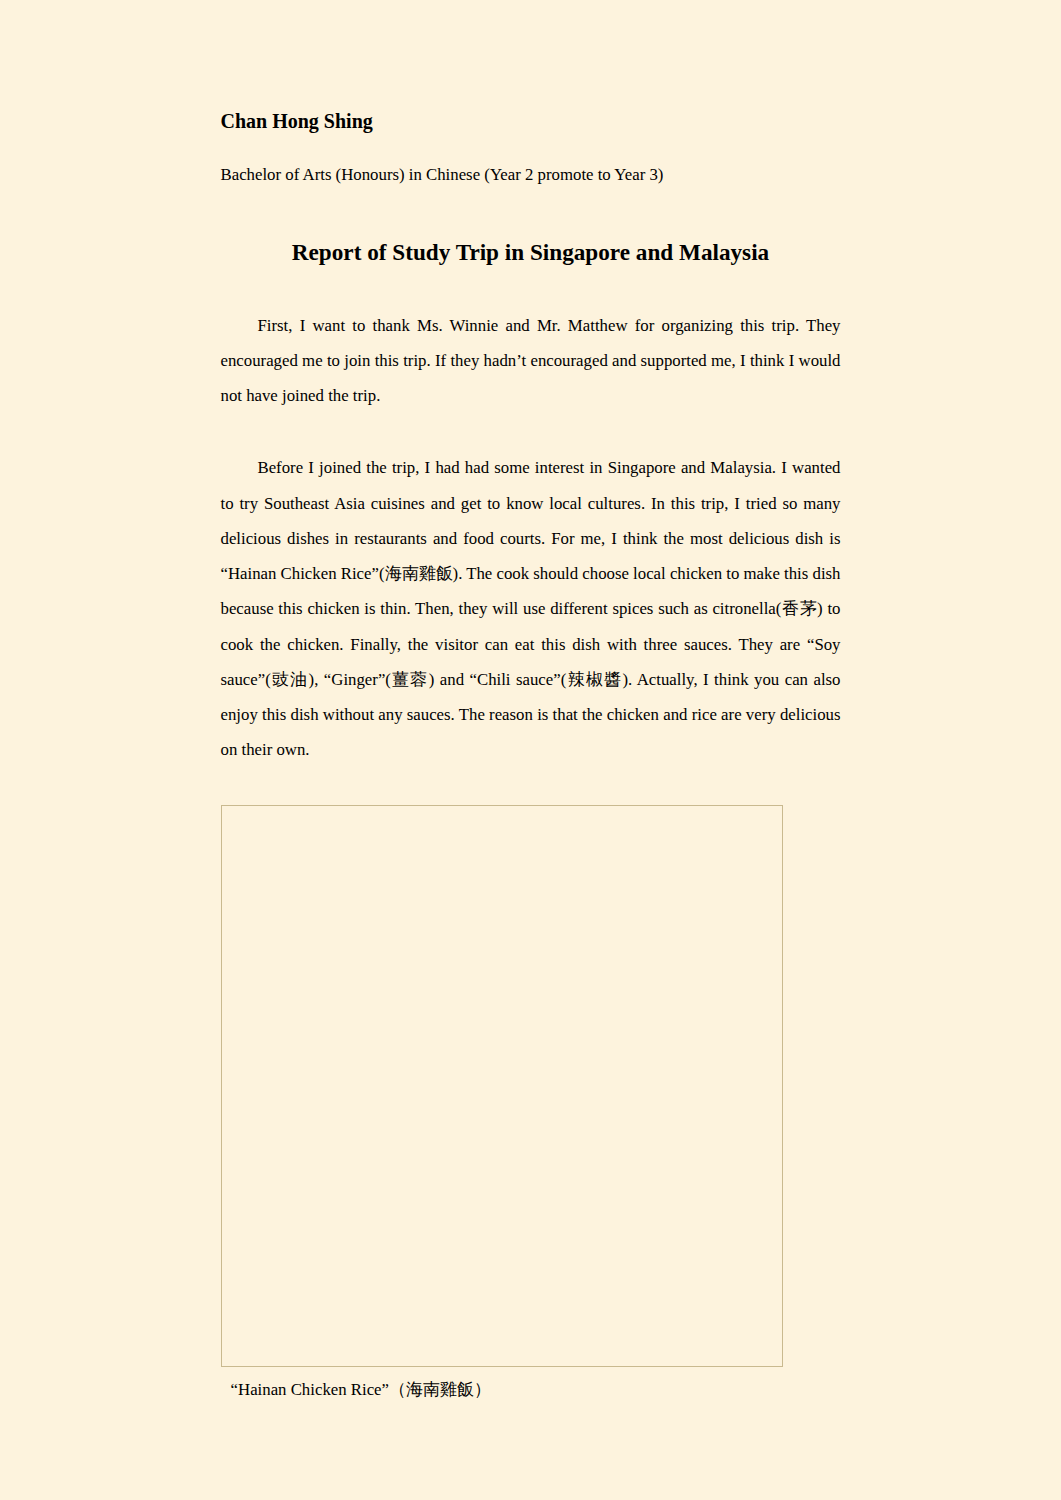Chan Hong Shing
Bachelor of Arts (Honours) in Chinese (Year 2 promote to Year 3)
Report of Study Trip in Singapore and Malaysia
First, I want to thank Ms. Winnie and Mr. Matthew for organizing this trip. They encouraged me to join this trip. If they hadn’t encouraged and supported me, I think I would not have joined the trip.
Before I joined the trip, I had had some interest in Singapore and Malaysia. I wanted to try Southeast Asia cuisines and get to know local cultures. In this trip, I tried so many delicious dishes in restaurants and food courts. For me, I think the most delicious dish is “Hainan Chicken Rice”(海南雞飯). The cook should choose local chicken to make this dish because this chicken is thin. Then, they will use different spices such as citronella(香茅) to cook the chicken. Finally, the visitor can eat this dish with three sauces. They are “Soy sauce”(豉油), “Ginger”(薑蓉) and “Chili sauce”(辣椒醬). Actually, I think you can also enjoy this dish without any sauces. The reason is that the chicken and rice are very delicious on their own.
“Hainan Chicken Rice”（海南雞飯）